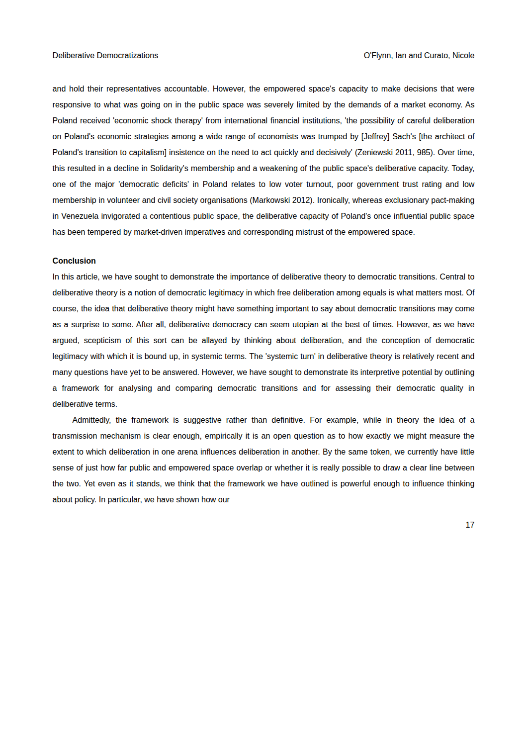Deliberative Democratizations O'Flynn, Ian and Curato, Nicole
and hold their representatives accountable. However, the empowered space's capacity to make decisions that were responsive to what was going on in the public space was severely limited by the demands of a market economy. As Poland received 'economic shock therapy' from international financial institutions, 'the possibility of careful deliberation on Poland's economic strategies among a wide range of economists was trumped by [Jeffrey] Sach's [the architect of Poland's transition to capitalism] insistence on the need to act quickly and decisively' (Zeniewski 2011, 985). Over time, this resulted in a decline in Solidarity's membership and a weakening of the public space's deliberative capacity. Today, one of the major 'democratic deficits' in Poland relates to low voter turnout, poor government trust rating and low membership in volunteer and civil society organisations (Markowski 2012). Ironically, whereas exclusionary pact-making in Venezuela invigorated a contentious public space, the deliberative capacity of Poland's once influential public space has been tempered by market-driven imperatives and corresponding mistrust of the empowered space.
Conclusion
In this article, we have sought to demonstrate the importance of deliberative theory to democratic transitions. Central to deliberative theory is a notion of democratic legitimacy in which free deliberation among equals is what matters most. Of course, the idea that deliberative theory might have something important to say about democratic transitions may come as a surprise to some. After all, deliberative democracy can seem utopian at the best of times. However, as we have argued, scepticism of this sort can be allayed by thinking about deliberation, and the conception of democratic legitimacy with which it is bound up, in systemic terms. The 'systemic turn' in deliberative theory is relatively recent and many questions have yet to be answered. However, we have sought to demonstrate its interpretive potential by outlining a framework for analysing and comparing democratic transitions and for assessing their democratic quality in deliberative terms.
Admittedly, the framework is suggestive rather than definitive. For example, while in theory the idea of a transmission mechanism is clear enough, empirically it is an open question as to how exactly we might measure the extent to which deliberation in one arena influences deliberation in another. By the same token, we currently have little sense of just how far public and empowered space overlap or whether it is really possible to draw a clear line between the two. Yet even as it stands, we think that the framework we have outlined is powerful enough to influence thinking about policy. In particular, we have shown how our
17